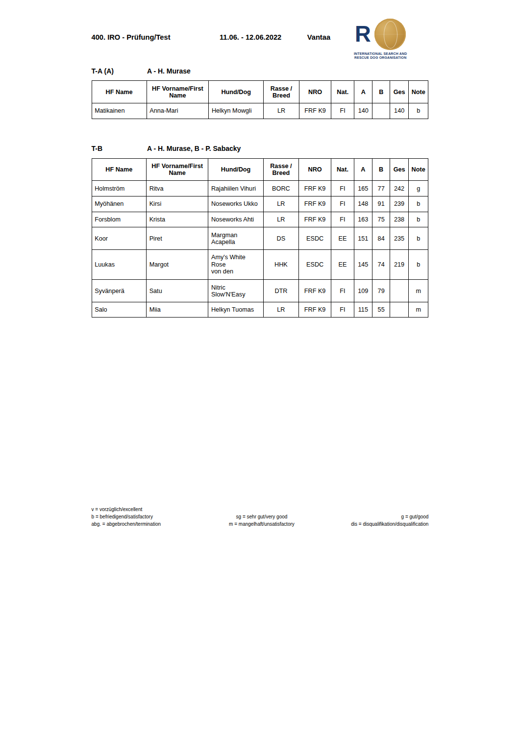R
INTERNATIONAL SEARCH AND
RESCUE DOG ORGANISATION
400. IRO - Prüfung/Test
11.06. - 12.06.2022
Vantaa
FI
T-A (A)
A - H. Murase
| HF Name | HF Vorname/First Name | Hund/Dog | Rasse / Breed | NRO | Nat. | A | B | Ges | Note |
| --- | --- | --- | --- | --- | --- | --- | --- | --- | --- |
| Matikainen | Anna-Mari | Helkyn Mowgli | LR | FRF K9 | FI | 140 | | 140 | b |
T-B
A - H. Murase, B - P. Sabacky
| HF Name | HF Vorname/First Name | Hund/Dog | Rasse / Breed | NRO | Nat. | A | B | Ges | Note |
| --- | --- | --- | --- | --- | --- | --- | --- | --- | --- |
| Holmström | Ritva | Rajahiilen Vihuri | BORC | FRF K9 | FI | 165 | 77 | 242 | g |
| Myöhänen | Kirsi | Noseworks Ukko | LR | FRF K9 | FI | 148 | 91 | 239 | b |
| Forsblom | Krista | Noseworks Ahti | LR | FRF K9 | FI | 163 | 75 | 238 | b |
| Koor | Piret | Margman Acapella | DS | ESDC | EE | 151 | 84 | 235 | b |
| Luukas | Margot | Amy's White Rose von den | HHK | ESDC | EE | 145 | 74 | 219 | b |
| Syvänperä | Satu | Nitric Slow'N'Easy | DTR | FRF K9 | FI | 109 | 79 | | m |
| Salo | Miia | Helkyn Tuomas | LR | FRF K9 | FI | 115 | 55 | | m |
v = vorzüglich/excellent
b = befriedigend/satisfactory
sg = sehr gut/very good
g = gut/good
abg. = abgebrochen/termination
m = mangelhaft/unsatisfactory
dis = disqualifikation/disqualification